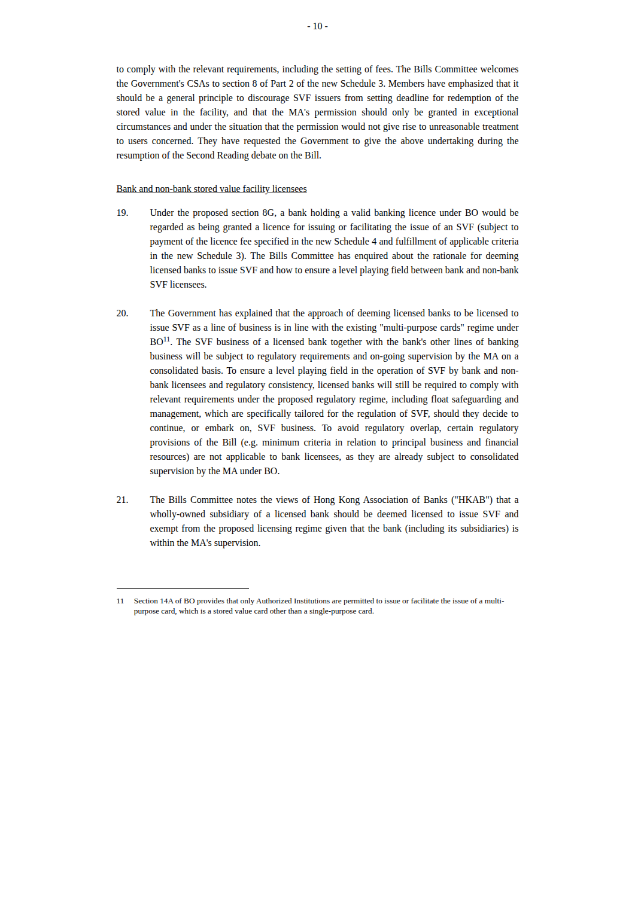- 10 -
to comply with the relevant requirements, including the setting of fees. The Bills Committee welcomes the Government's CSAs to section 8 of Part 2 of the new Schedule 3. Members have emphasized that it should be a general principle to discourage SVF issuers from setting deadline for redemption of the stored value in the facility, and that the MA's permission should only be granted in exceptional circumstances and under the situation that the permission would not give rise to unreasonable treatment to users concerned. They have requested the Government to give the above undertaking during the resumption of the Second Reading debate on the Bill.
Bank and non-bank stored value facility licensees
19.
Under the proposed section 8G, a bank holding a valid banking licence under BO would be regarded as being granted a licence for issuing or facilitating the issue of an SVF (subject to payment of the licence fee specified in the new Schedule 4 and fulfillment of applicable criteria in the new Schedule 3). The Bills Committee has enquired about the rationale for deeming licensed banks to issue SVF and how to ensure a level playing field between bank and non-bank SVF licensees.
20.
The Government has explained that the approach of deeming licensed banks to be licensed to issue SVF as a line of business is in line with the existing "multi-purpose cards" regime under BO11. The SVF business of a licensed bank together with the bank's other lines of banking business will be subject to regulatory requirements and on-going supervision by the MA on a consolidated basis. To ensure a level playing field in the operation of SVF by bank and non-bank licensees and regulatory consistency, licensed banks will still be required to comply with relevant requirements under the proposed regulatory regime, including float safeguarding and management, which are specifically tailored for the regulation of SVF, should they decide to continue, or embark on, SVF business. To avoid regulatory overlap, certain regulatory provisions of the Bill (e.g. minimum criteria in relation to principal business and financial resources) are not applicable to bank licensees, as they are already subject to consolidated supervision by the MA under BO.
21.
The Bills Committee notes the views of Hong Kong Association of Banks ("HKAB") that a wholly-owned subsidiary of a licensed bank should be deemed licensed to issue SVF and exempt from the proposed licensing regime given that the bank (including its subsidiaries) is within the MA's supervision.
11
Section 14A of BO provides that only Authorized Institutions are permitted to issue or facilitate the issue of a multi-purpose card, which is a stored value card other than a single-purpose card.